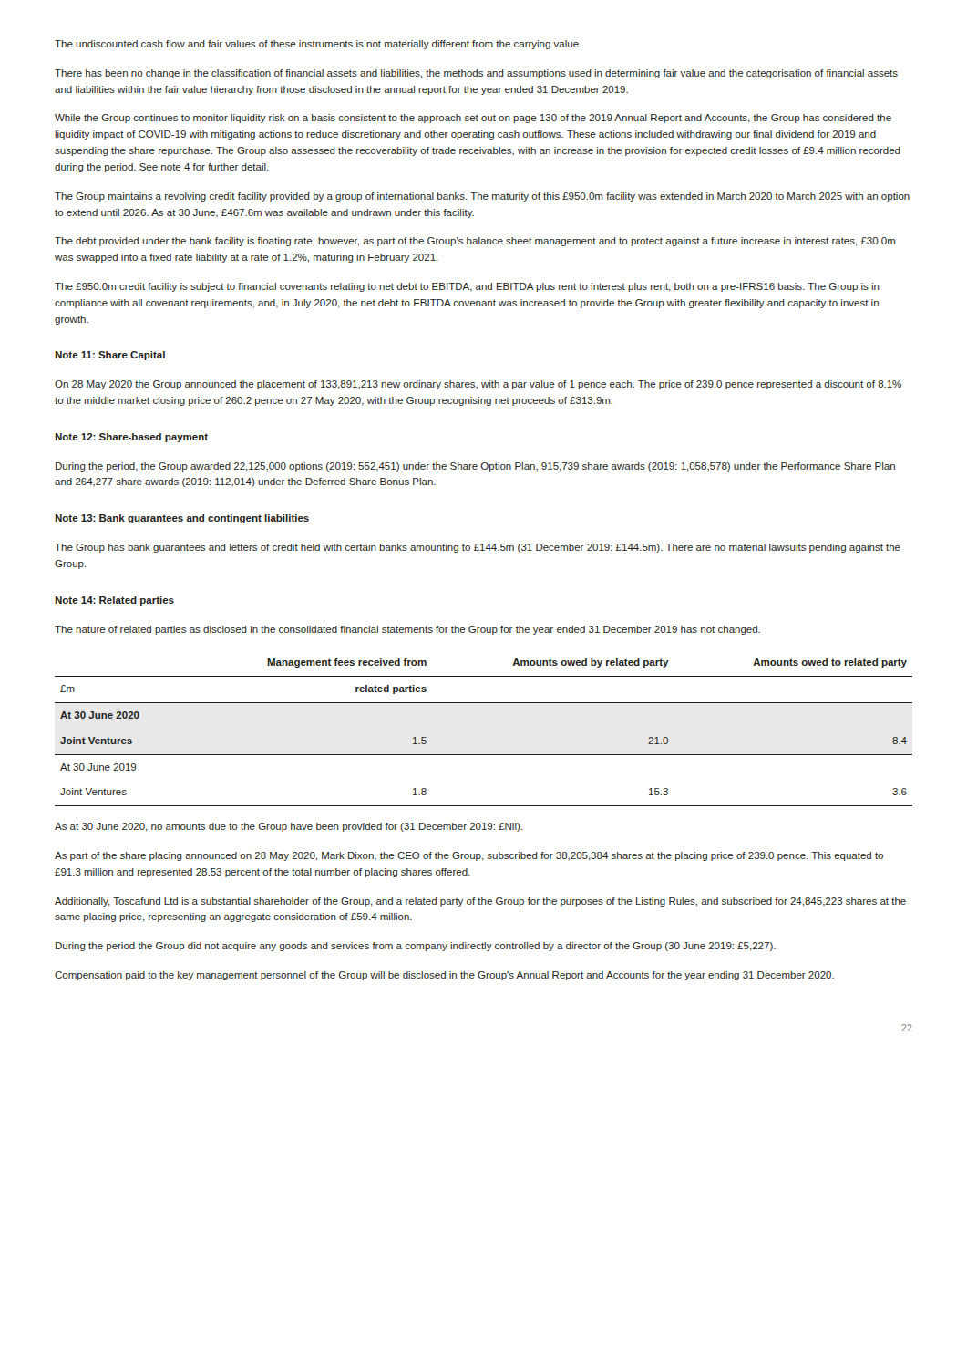The undiscounted cash flow and fair values of these instruments is not materially different from the carrying value.
There has been no change in the classification of financial assets and liabilities, the methods and assumptions used in determining fair value and the categorisation of financial assets and liabilities within the fair value hierarchy from those disclosed in the annual report for the year ended 31 December 2019.
While the Group continues to monitor liquidity risk on a basis consistent to the approach set out on page 130 of the 2019 Annual Report and Accounts, the Group has considered the liquidity impact of COVID-19 with mitigating actions to reduce discretionary and other operating cash outflows. These actions included withdrawing our final dividend for 2019 and suspending the share repurchase. The Group also assessed the recoverability of trade receivables, with an increase in the provision for expected credit losses of £9.4 million recorded during the period. See note 4 for further detail.
The Group maintains a revolving credit facility provided by a group of international banks. The maturity of this £950.0m facility was extended in March 2020 to March 2025 with an option to extend until 2026. As at 30 June, £467.6m was available and undrawn under this facility.
The debt provided under the bank facility is floating rate, however, as part of the Group's balance sheet management and to protect against a future increase in interest rates, £30.0m was swapped into a fixed rate liability at a rate of 1.2%, maturing in February 2021.
The £950.0m credit facility is subject to financial covenants relating to net debt to EBITDA, and EBITDA plus rent to interest plus rent, both on a pre-IFRS16 basis. The Group is in compliance with all covenant requirements, and, in July 2020, the net debt to EBITDA covenant was increased to provide the Group with greater flexibility and capacity to invest in growth.
Note 11: Share Capital
On 28 May 2020 the Group announced the placement of 133,891,213 new ordinary shares, with a par value of 1 pence each. The price of 239.0 pence represented a discount of 8.1% to the middle market closing price of 260.2 pence on 27 May 2020, with the Group recognising net proceeds of £313.9m.
Note 12: Share-based payment
During the period, the Group awarded 22,125,000 options (2019: 552,451) under the Share Option Plan, 915,739 share awards (2019: 1,058,578) under the Performance Share Plan and 264,277 share awards (2019: 112,014) under the Deferred Share Bonus Plan.
Note 13: Bank guarantees and contingent liabilities
The Group has bank guarantees and letters of credit held with certain banks amounting to £144.5m (31 December 2019: £144.5m). There are no material lawsuits pending against the Group.
Note 14: Related parties
The nature of related parties as disclosed in the consolidated financial statements for the Group for the year ended 31 December 2019 has not changed.
| | Management fees received from | Amounts owed by related party | Amounts owed to related party |
| --- | --- | --- | --- |
| £m | related parties | | |
| At 30 June 2020 | | | |
| Joint Ventures | 1.5 | 21.0 | 8.4 |
| At 30 June 2019 | | | |
| Joint Ventures | 1.8 | 15.3 | 3.6 |
As at 30 June 2020, no amounts due to the Group have been provided for (31 December 2019: £Nil).
As part of the share placing announced on 28 May 2020, Mark Dixon, the CEO of the Group, subscribed for 38,205,384 shares at the placing price of 239.0 pence. This equated to £91.3 million and represented 28.53 percent of the total number of placing shares offered.
Additionally, Toscafund Ltd is a substantial shareholder of the Group, and a related party of the Group for the purposes of the Listing Rules, and subscribed for 24,845,223 shares at the same placing price, representing an aggregate consideration of £59.4 million.
During the period the Group did not acquire any goods and services from a company indirectly controlled by a director of the Group (30 June 2019: £5,227).
Compensation paid to the key management personnel of the Group will be disclosed in the Group's Annual Report and Accounts for the year ending 31 December 2020.
22